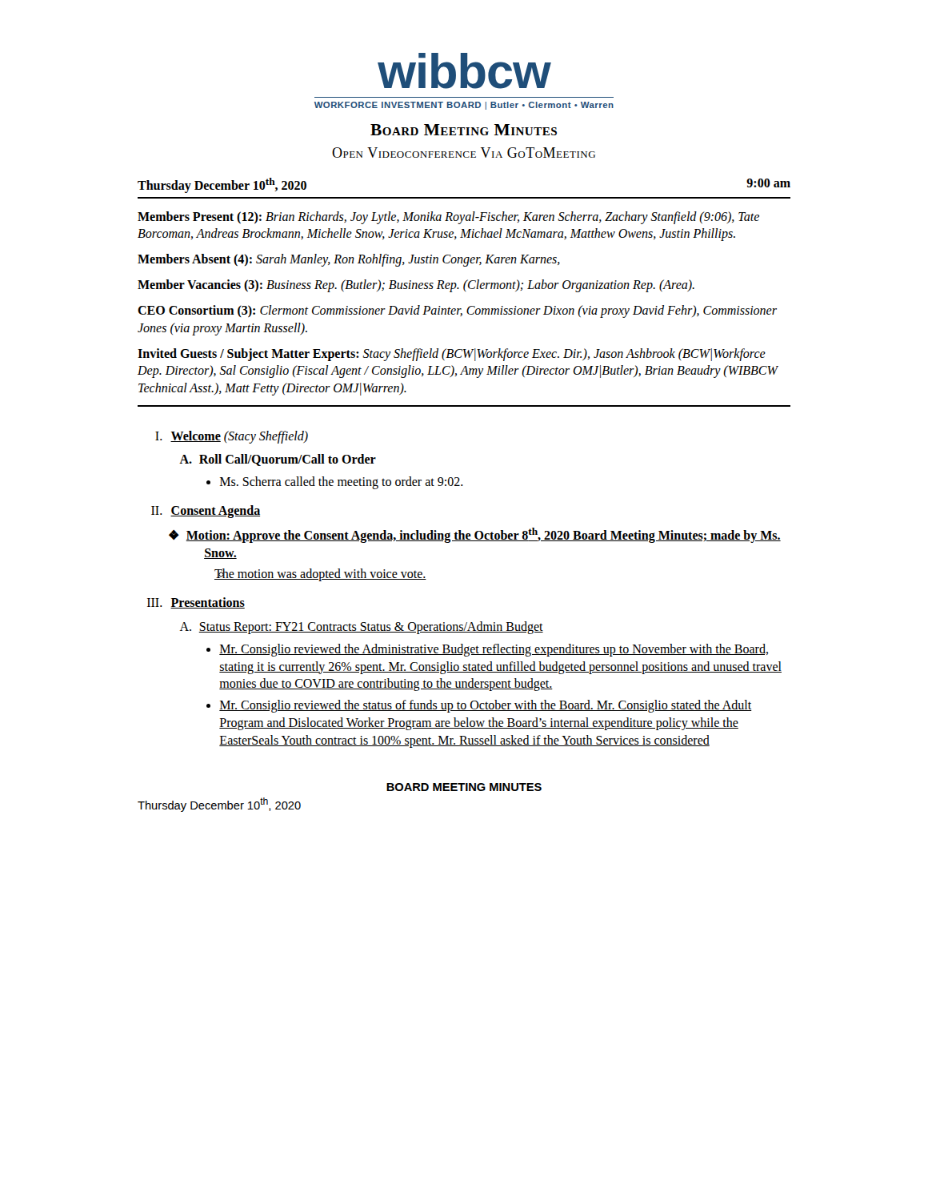wib bcw
WORKFORCE INVESTMENT BOARD | Butler • Clermont • Warren
Board Meeting Minutes
Open Videoconference Via GoToMeeting
Thursday December 10th, 2020 9:00 am
Members Present (12): Brian Richards, Joy Lytle, Monika Royal-Fischer, Karen Scherra, Zachary Stanfield (9:06), Tate Borcoman, Andreas Brockmann, Michelle Snow, Jerica Kruse, Michael McNamara, Matthew Owens, Justin Phillips.
Members Absent (4): Sarah Manley, Ron Rohlfing, Justin Conger, Karen Karnes,
Member Vacancies (3): Business Rep. (Butler); Business Rep. (Clermont); Labor Organization Rep. (Area).
CEO Consortium (3): Clermont Commissioner David Painter, Commissioner Dixon (via proxy David Fehr), Commissioner Jones (via proxy Martin Russell).
Invited Guests / Subject Matter Experts: Stacy Sheffield (BCW|Workforce Exec. Dir.), Jason Ashbrook (BCW|Workforce Dep. Director), Sal Consiglio (Fiscal Agent / Consiglio, LLC), Amy Miller (Director OMJ|Butler), Brian Beaudry (WIBBCW Technical Asst.), Matt Fetty (Director OMJ|Warren).
Welcome (Stacy Sheffield)
Roll Call/Quorum/Call to Order
Ms. Scherra called the meeting to order at 9:02.
Consent Agenda
Motion: Approve the Consent Agenda, including the October 8th, 2020 Board Meeting Minutes; made by Ms. Snow.
The motion was adopted with voice vote.
Presentations
Status Report: FY21 Contracts Status & Operations/Admin Budget
Mr. Consiglio reviewed the Administrative Budget reflecting expenditures up to November with the Board, stating it is currently 26% spent. Mr. Consiglio stated unfilled budgeted personnel positions and unused travel monies due to COVID are contributing to the underspent budget.
Mr. Consiglio reviewed the status of funds up to October with the Board. Mr. Consiglio stated the Adult Program and Dislocated Worker Program are below the Board’s internal expenditure policy while the EasterSeals Youth contract is 100% spent. Mr. Russell asked if the Youth Services is considered
BOARD MEETING MINUTES
Thursday December 10th, 2020